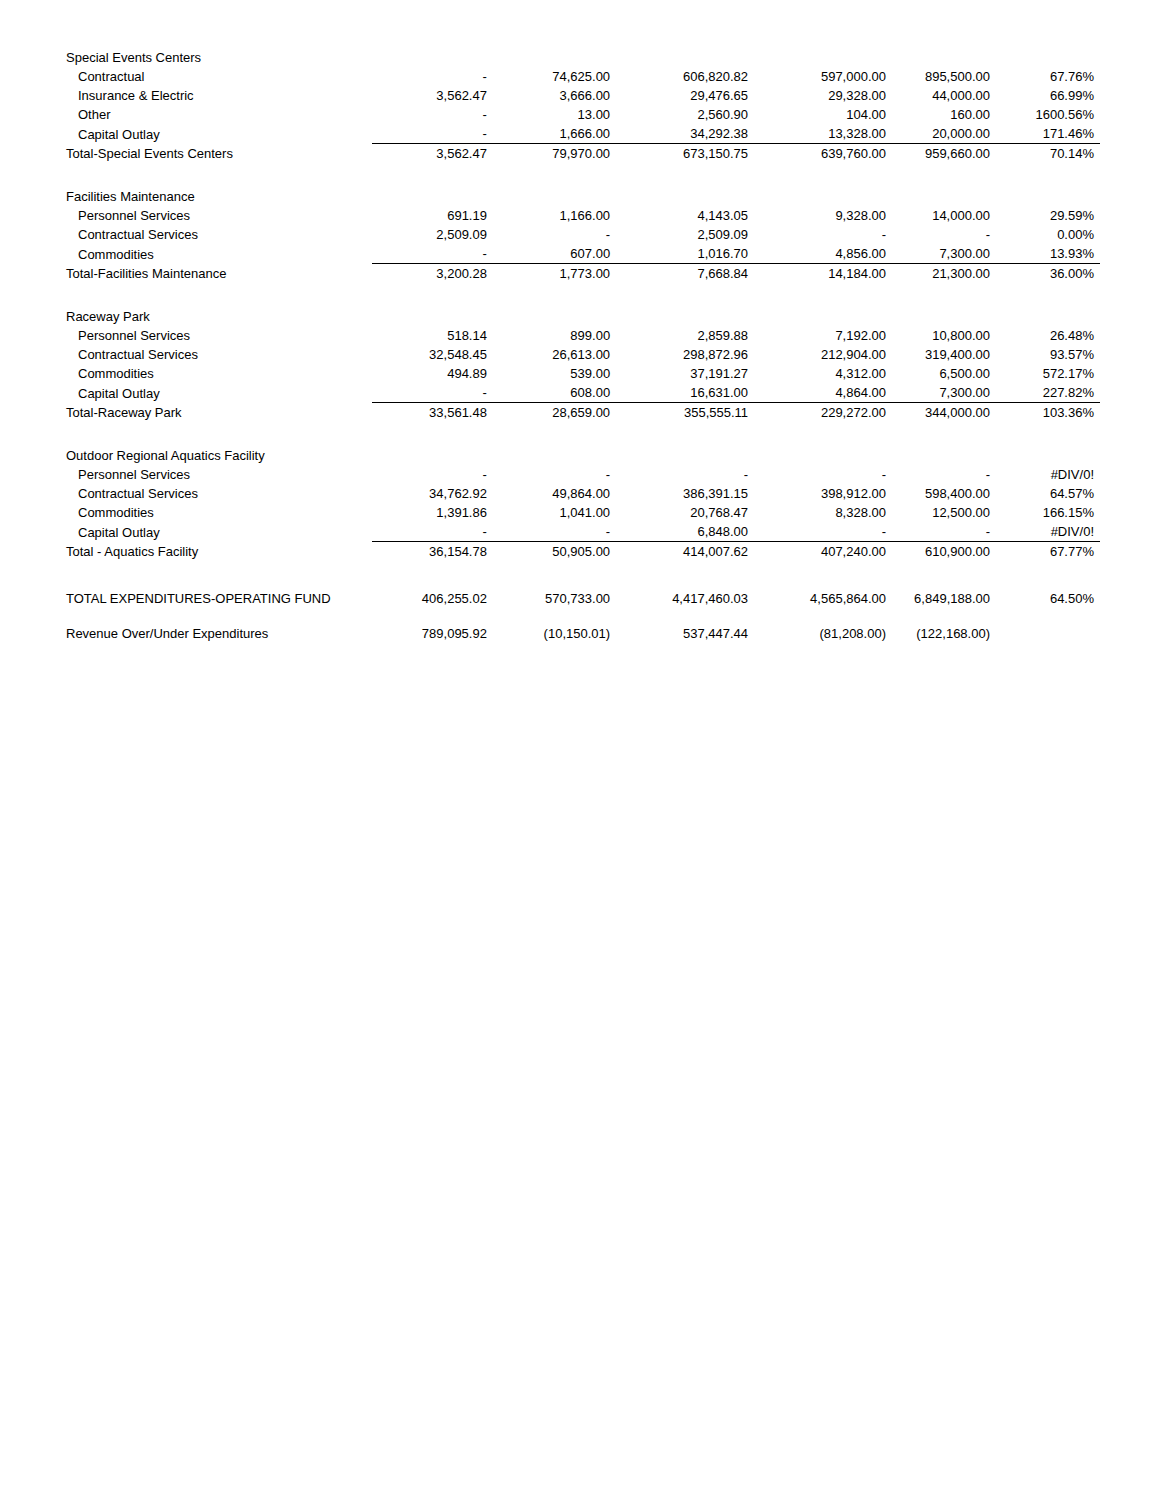| Special Events Centers | | | | | |
| Contractual | - | 74,625.00 | 606,820.82 | 597,000.00 | 895,500.00 | 67.76% |
| Insurance & Electric | 3,562.47 | 3,666.00 | 29,476.65 | 29,328.00 | 44,000.00 | 66.99% |
| Other | - | 13.00 | 2,560.90 | 104.00 | 160.00 | 1600.56% |
| Capital Outlay | - | 1,666.00 | 34,292.38 | 13,328.00 | 20,000.00 | 171.46% |
| Total-Special Events Centers | 3,562.47 | 79,970.00 | 673,150.75 | 639,760.00 | 959,660.00 | 70.14% |
| Facilities Maintenance | | | | | |
| Personnel Services | 691.19 | 1,166.00 | 4,143.05 | 9,328.00 | 14,000.00 | 29.59% |
| Contractual Services | 2,509.09 | - | 2,509.09 | - | - | 0.00% |
| Commodities | - | 607.00 | 1,016.70 | 4,856.00 | 7,300.00 | 13.93% |
| Total-Facilities Maintenance | 3,200.28 | 1,773.00 | 7,668.84 | 14,184.00 | 21,300.00 | 36.00% |
| Raceway Park | | | | | |
| Personnel Services | 518.14 | 899.00 | 2,859.88 | 7,192.00 | 10,800.00 | 26.48% |
| Contractual Services | 32,548.45 | 26,613.00 | 298,872.96 | 212,904.00 | 319,400.00 | 93.57% |
| Commodities | 494.89 | 539.00 | 37,191.27 | 4,312.00 | 6,500.00 | 572.17% |
| Capital Outlay | - | 608.00 | 16,631.00 | 4,864.00 | 7,300.00 | 227.82% |
| Total-Raceway Park | 33,561.48 | 28,659.00 | 355,555.11 | 229,272.00 | 344,000.00 | 103.36% |
| Outdoor Regional Aquatics Facility | | | | | |
| Personnel Services | - | - | - | - | - | #DIV/0! |
| Contractual Services | 34,762.92 | 49,864.00 | 386,391.15 | 398,912.00 | 598,400.00 | 64.57% |
| Commodities | 1,391.86 | 1,041.00 | 20,768.47 | 8,328.00 | 12,500.00 | 166.15% |
| Capital Outlay | - | - | 6,848.00 | - | - | #DIV/0! |
| Total - Aquatics Facility | 36,154.78 | 50,905.00 | 414,007.62 | 407,240.00 | 610,900.00 | 67.77% |
| TOTAL EXPENDITURES-OPERATING FUND | 406,255.02 | 570,733.00 | 4,417,460.03 | 4,565,864.00 | 6,849,188.00 | 64.50% |
| Revenue Over/Under Expenditures | 789,095.92 | (10,150.01) | 537,447.44 | (81,208.00) | (122,168.00) | |